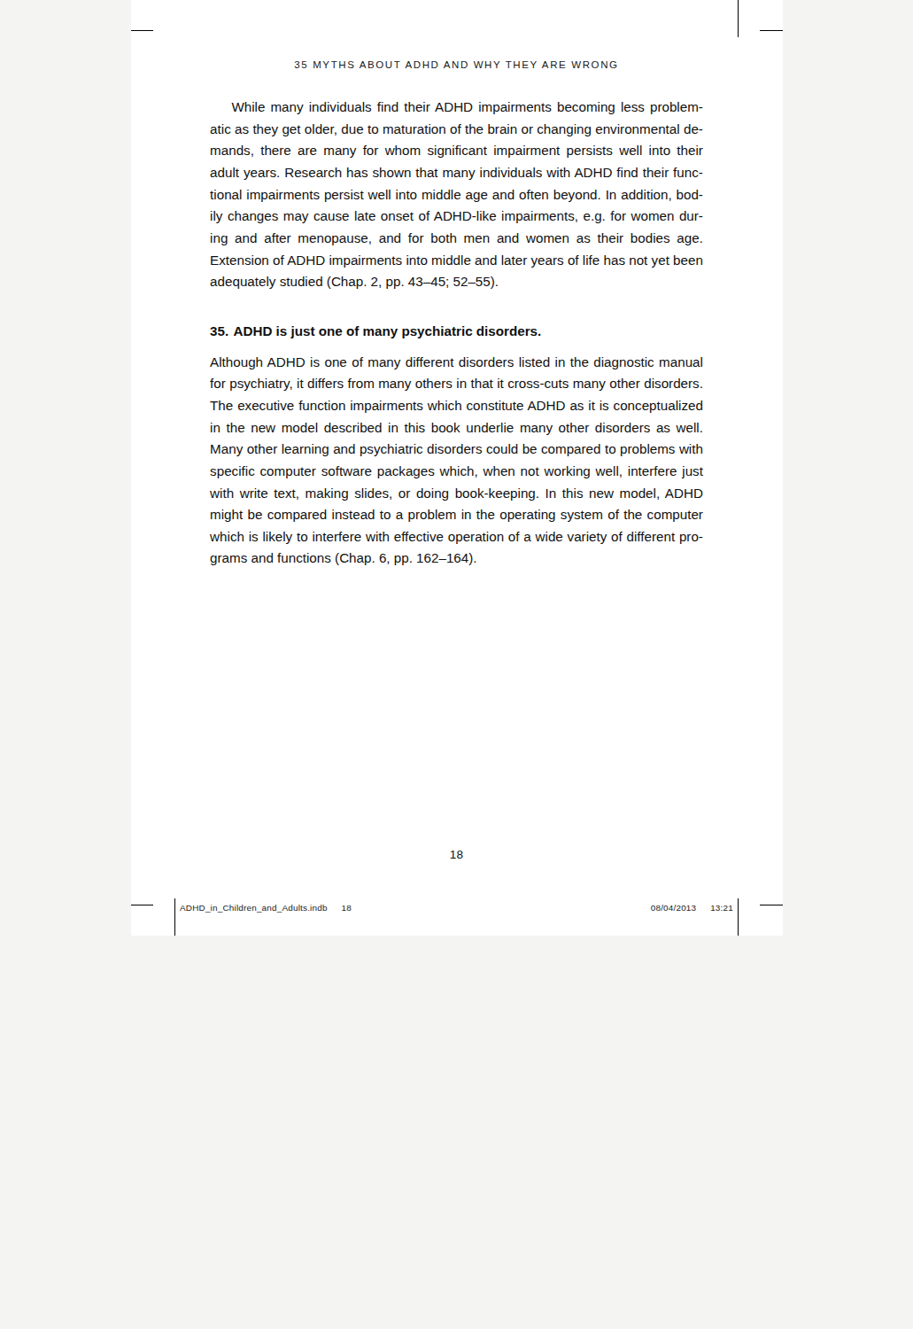35 Myths about ADHD and why they are wrong
While many individuals find their ADHD impairments becoming less problematic as they get older, due to maturation of the brain or changing environmental demands, there are many for whom significant impairment persists well into their adult years. Research has shown that many individuals with ADHD find their functional impairments persist well into middle age and often beyond. In addition, bodily changes may cause late onset of ADHD-like impairments, e.g. for women during and after menopause, and for both men and women as their bodies age. Extension of ADHD impairments into middle and later years of life has not yet been adequately studied (Chap. 2, pp. 43–45; 52–55).
35. ADHD is just one of many psychiatric disorders.
Although ADHD is one of many different disorders listed in the diagnostic manual for psychiatry, it differs from many others in that it cross-cuts many other disorders. The executive function impairments which constitute ADHD as it is conceptualized in the new model described in this book underlie many other disorders as well. Many other learning and psychiatric disorders could be compared to problems with specific computer software packages which, when not working well, interfere just with write text, making slides, or doing book-keeping. In this new model, ADHD might be compared instead to a problem in the operating system of the computer which is likely to interfere with effective operation of a wide variety of different programs and functions (Chap. 6, pp. 162–164).
18
ADHD_in_Children_and_Adults.indb18
08/04/201313:21